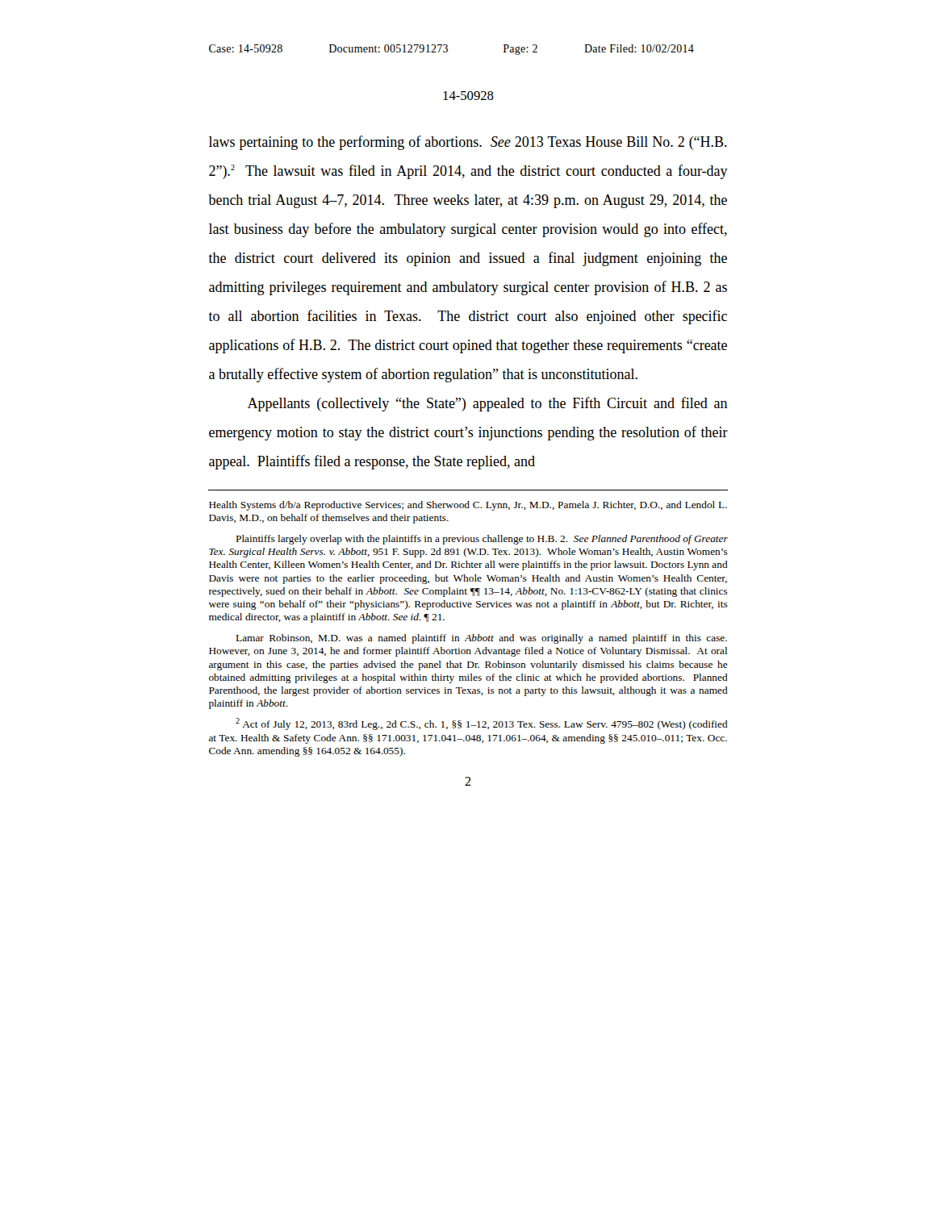Case: 14-50928 Document: 00512791273 Page: 2 Date Filed: 10/02/2014
14-50928
laws pertaining to the performing of abortions. See 2013 Texas House Bill No. 2 (“H.B. 2”).2 The lawsuit was filed in April 2014, and the district court conducted a four-day bench trial August 4–7, 2014. Three weeks later, at 4:39 p.m. on August 29, 2014, the last business day before the ambulatory surgical center provision would go into effect, the district court delivered its opinion and issued a final judgment enjoining the admitting privileges requirement and ambulatory surgical center provision of H.B. 2 as to all abortion facilities in Texas. The district court also enjoined other specific applications of H.B. 2. The district court opined that together these requirements “create a brutally effective system of abortion regulation” that is unconstitutional.
Appellants (collectively “the State”) appealed to the Fifth Circuit and filed an emergency motion to stay the district court’s injunctions pending the resolution of their appeal. Plaintiffs filed a response, the State replied, and
Health Systems d/b/a Reproductive Services; and Sherwood C. Lynn, Jr., M.D., Pamela J. Richter, D.O., and Lendol L. Davis, M.D., on behalf of themselves and their patients.
Plaintiffs largely overlap with the plaintiffs in a previous challenge to H.B. 2. See Planned Parenthood of Greater Tex. Surgical Health Servs. v. Abbott, 951 F. Supp. 2d 891 (W.D. Tex. 2013). Whole Woman’s Health, Austin Women’s Health Center, Killeen Women’s Health Center, and Dr. Richter all were plaintiffs in the prior lawsuit. Doctors Lynn and Davis were not parties to the earlier proceeding, but Whole Woman’s Health and Austin Women’s Health Center, respectively, sued on their behalf in Abbott. See Complaint ¶¶ 13–14, Abbott, No. 1:13-CV-862-LY (stating that clinics were suing “on behalf of” their “physicians”). Reproductive Services was not a plaintiff in Abbott, but Dr. Richter, its medical director, was a plaintiff in Abbott. See id. ¶ 21.
Lamar Robinson, M.D. was a named plaintiff in Abbott and was originally a named plaintiff in this case. However, on June 3, 2014, he and former plaintiff Abortion Advantage filed a Notice of Voluntary Dismissal. At oral argument in this case, the parties advised the panel that Dr. Robinson voluntarily dismissed his claims because he obtained admitting privileges at a hospital within thirty miles of the clinic at which he provided abortions. Planned Parenthood, the largest provider of abortion services in Texas, is not a party to this lawsuit, although it was a named plaintiff in Abbott.
2 Act of July 12, 2013, 83rd Leg., 2d C.S., ch. 1, §§ 1–12, 2013 Tex. Sess. Law Serv. 4795–802 (West) (codified at Tex. Health & Safety Code Ann. §§ 171.0031, 171.041–.048, 171.061–.064, & amending §§ 245.010–.011; Tex. Occ. Code Ann. amending §§ 164.052 & 164.055).
2